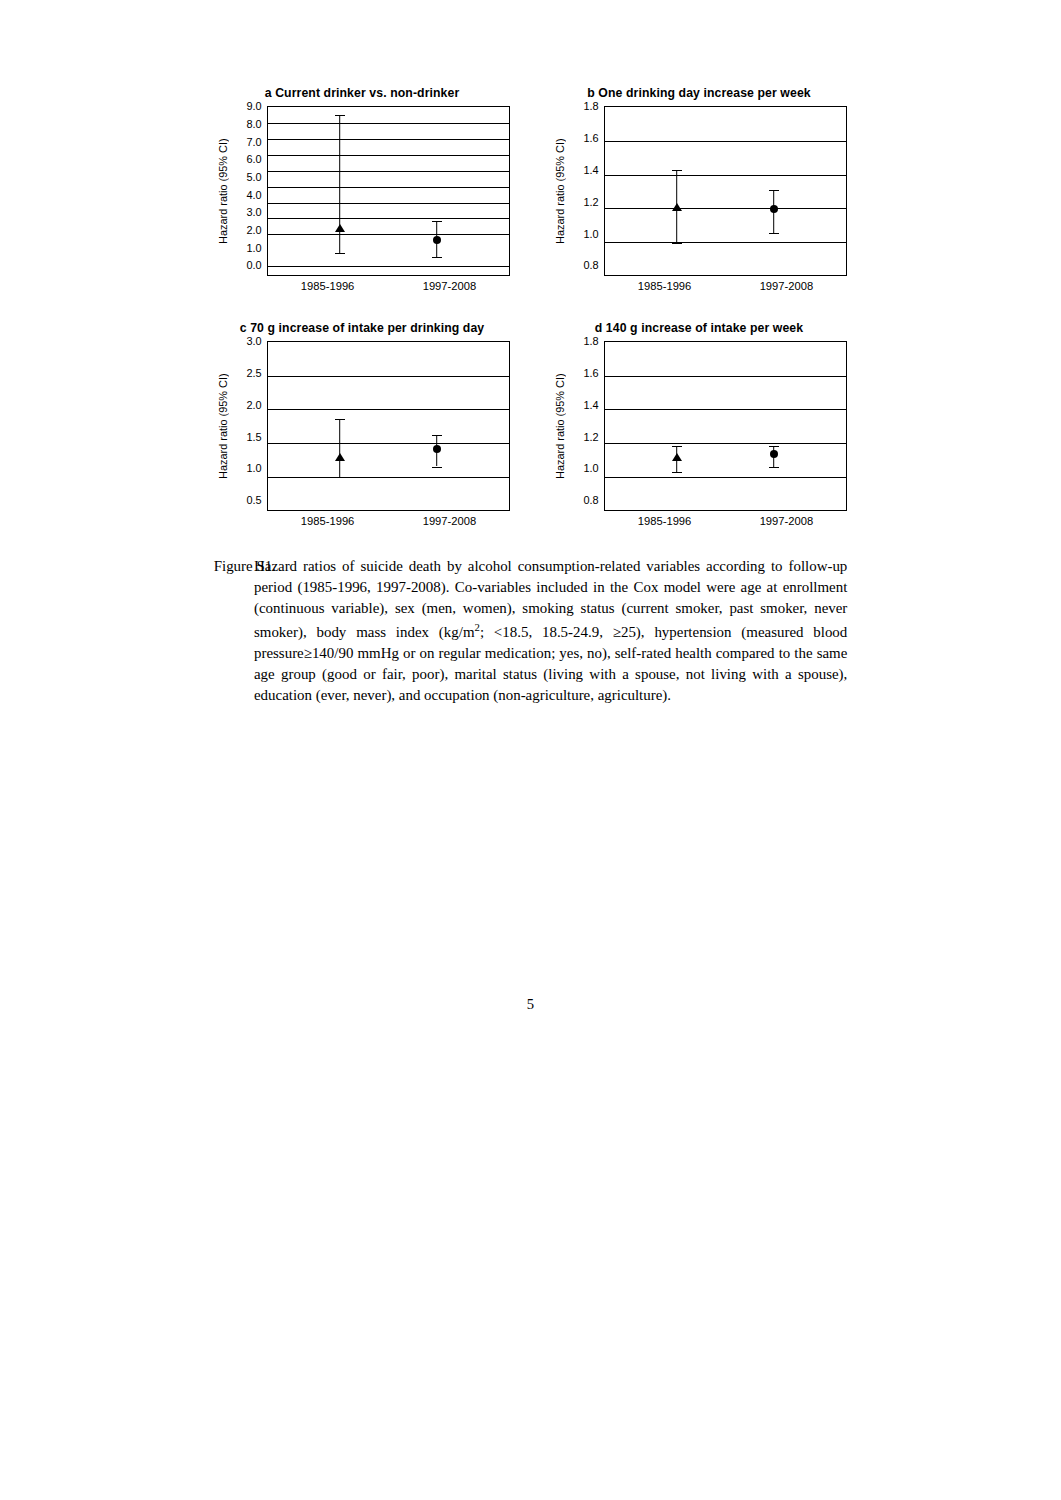a Current drinker vs. non-drinker
Hazard ratio (95% CI)
9.08.07.06.05.04.03.02.01.00.0
1985-19961997-2008
b One drinking day increase per week
Hazard ratio (95% CI)
1.81.61.41.21.00.8
1985-19961997-2008
c 70 g increase of intake per drinking day
Hazard ratio (95% CI)
3.02.52.01.51.00.5
1985-19961997-2008
d 140 g increase of intake per week
Hazard ratio (95% CI)
1.81.61.41.21.00.8
1985-19961997-2008
Figure S1. Hazard ratios of suicide death by alcohol consumption-related variables according to follow-up period (1985-1996, 1997-2008). Co-variables included in the Cox model were age at enrollment (continuous variable), sex (men, women), smoking status (current smoker, past smoker, never smoker), body mass index (kg/m2; <18.5, 18.5-24.9, ≥25), hypertension (measured blood pressure≥140/90 mmHg or on regular medication; yes, no), self-rated health compared to the same age group (good or fair, poor), marital status (living with a spouse, not living with a spouse), education (ever, never), and occupation (non-agriculture, agriculture).
5